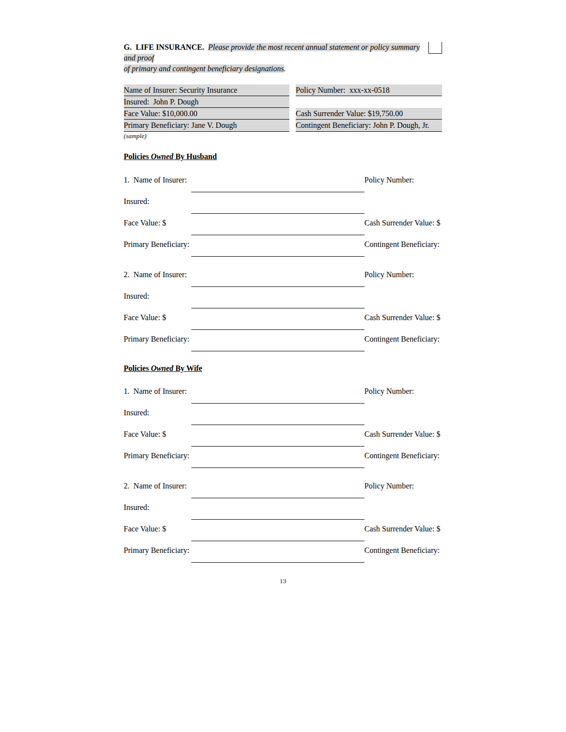G. LIFE INSURANCE. Please provide the most recent annual statement or policy summary and proof
of primary and contingent beneficiary designations.
| Name of Insurer: Security Insurance | | Policy Number: xxx-xx-0518 |
| Insured: John P. Dough | | |
| Face Value: $10,000.00 | | Cash Surrender Value: $19,750.00 |
| Primary Beneficiary: Jane V. Dough | | Contingent Beneficiary: John P. Dough, Jr. |
(sample)
Policies Owned By Husband
| 1. Name of Insurer: | | | Policy Number: | |
| Insured: | | |
| Face Value: $ | | | Cash Surrender Value: $ | |
| Primary Beneficiary: | | | Contingent Beneficiary: | |
| 2. Name of Insurer: | | | Policy Number: | |
| Insured: | | |
| Face Value: $ | | | Cash Surrender Value: $ | |
| Primary Beneficiary: | | | Contingent Beneficiary: | |
Policies Owned By Wife
| 1. Name of Insurer: | | | Policy Number: | |
| Insured: | | |
| Face Value: $ | | | Cash Surrender Value: $ | |
| Primary Beneficiary: | | | Contingent Beneficiary: | |
| 2. Name of Insurer: | | | Policy Number: | |
| Insured: | | |
| Face Value: $ | | | Cash Surrender Value: $ | |
| Primary Beneficiary: | | | Contingent Beneficiary: | |
13